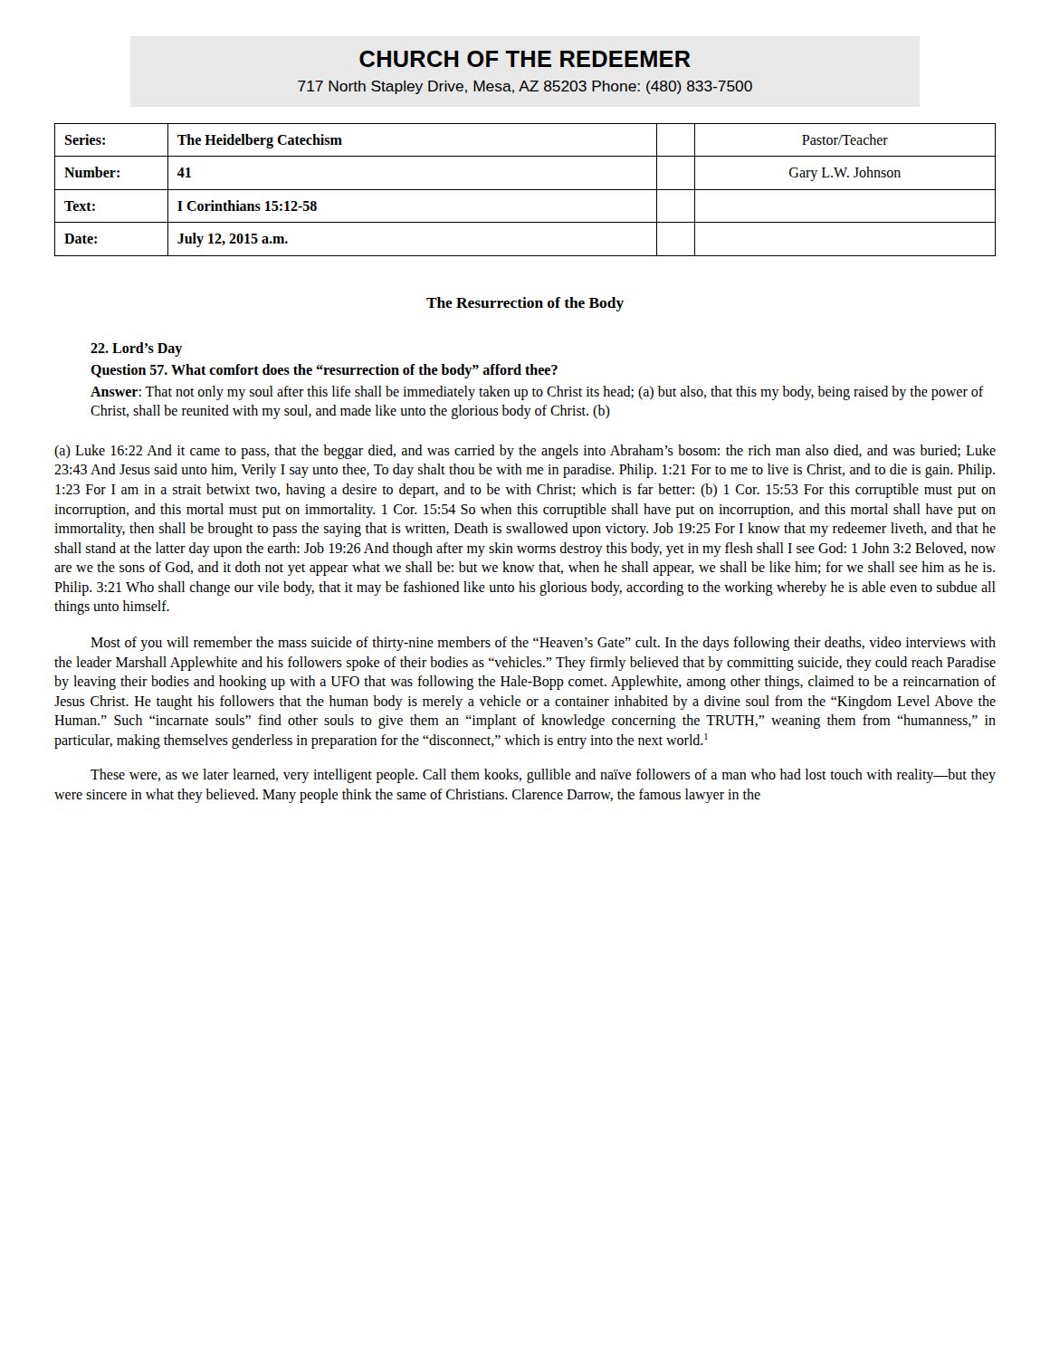CHURCH OF THE REDEEMER
717 North Stapley Drive, Mesa, AZ 85203 Phone: (480) 833-7500
| Series: | The Heidelberg Catechism | | Pastor/Teacher |
| Number: | 41 | | Gary L.W. Johnson |
| Text: | I Corinthians 15:12-58 | | |
| Date: | July 12, 2015 a.m. | | |
The Resurrection of the Body
22. Lord’s Day
Question 57. What comfort does the “resurrection of the body” afford thee?
Answer: That not only my soul after this life shall be immediately taken up to Christ its head; (a) but also, that this my body, being raised by the power of Christ, shall be reunited with my soul, and made like unto the glorious body of Christ. (b)
(a) Luke 16:22 And it came to pass, that the beggar died, and was carried by the angels into Abraham’s bosom: the rich man also died, and was buried; Luke 23:43 And Jesus said unto him, Verily I say unto thee, To day shalt thou be with me in paradise. Philip. 1:21 For to me to live is Christ, and to die is gain. Philip. 1:23 For I am in a strait betwixt two, having a desire to depart, and to be with Christ; which is far better: (b) 1 Cor. 15:53 For this corruptible must put on incorruption, and this mortal must put on immortality. 1 Cor. 15:54 So when this corruptible shall have put on incorruption, and this mortal shall have put on immortality, then shall be brought to pass the saying that is written, Death is swallowed upon victory. Job 19:25 For I know that my redeemer liveth, and that he shall stand at the latter day upon the earth: Job 19:26 And though after my skin worms destroy this body, yet in my flesh shall I see God: 1 John 3:2 Beloved, now are we the sons of God, and it doth not yet appear what we shall be: but we know that, when he shall appear, we shall be like him; for we shall see him as he is. Philip. 3:21 Who shall change our vile body, that it may be fashioned like unto his glorious body, according to the working whereby he is able even to subdue all things unto himself.
Most of you will remember the mass suicide of thirty-nine members of the “Heaven’s Gate” cult. In the days following their deaths, video interviews with the leader Marshall Applewhite and his followers spoke of their bodies as “vehicles.” They firmly believed that by committing suicide, they could reach Paradise by leaving their bodies and hooking up with a UFO that was following the Hale-Bopp comet. Applewhite, among other things, claimed to be a reincarnation of Jesus Christ. He taught his followers that the human body is merely a vehicle or a container inhabited by a divine soul from the “Kingdom Level Above the Human.” Such “incarnate souls” find other souls to give them an “implant of knowledge concerning the TRUTH,” weaning them from “humanness,” in particular, making themselves genderless in preparation for the “disconnect,” which is entry into the next world.1
These were, as we later learned, very intelligent people. Call them kooks, gullible and naïve followers of a man who had lost touch with reality—but they were sincere in what they believed. Many people think the same of Christians. Clarence Darrow, the famous lawyer in the